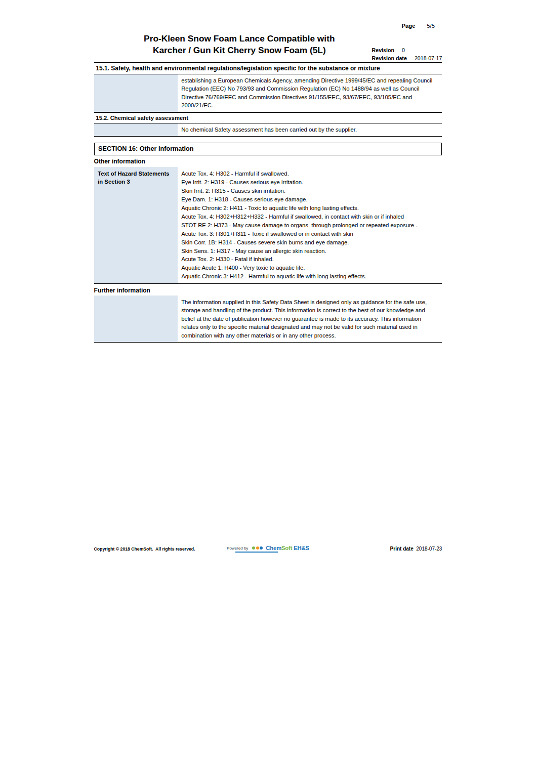Page 5/5
Pro-Kleen Snow Foam Lance Compatible with
Karcher / Gun Kit Cherry Snow Foam (5L)
Revision 0
Revision date 2018-07-17
15.1. Safety, health and environmental regulations/legislation specific for the substance or mixture
| | establishing a European Chemicals Agency, amending Directive 1999/45/EC and repealing Council Regulation (EEC) No 793/93 and Commission Regulation (EC) No 1488/94 as well as Council Directive 76/769/EEC and Commission Directives 91/155/EEC, 93/67/EEC, 93/105/EC and 2000/21/EC. |
15.2. Chemical safety assessment
| | No chemical Safety assessment has been carried out by the supplier. |
SECTION 16: Other information
Other information
| Text of Hazard Statements in Section 3 | Acute Tox. 4: H302 - Harmful if swallowed. Eye Irrit. 2: H319 - Causes serious eye irritation. Skin Irrit. 2: H315 - Causes skin irritation. Eye Dam. 1: H318 - Causes serious eye damage. Aquatic Chronic 2: H411 - Toxic to aquatic life with long lasting effects. Acute Tox. 4: H302+H312+H332 - Harmful if swallowed, in contact with skin or if inhaled STOT RE 2: H373 - May cause damage to organs through prolonged or repeated exposure . Acute Tox. 3: H301+H311 - Toxic if swallowed or in contact with skin Skin Corr. 1B: H314 - Causes severe skin burns and eye damage. Skin Sens. 1: H317 - May cause an allergic skin reaction. Acute Tox. 2: H330 - Fatal if inhaled. Aquatic Acute 1: H400 - Very toxic to aquatic life. Aquatic Chronic 3: H412 - Harmful to aquatic life with long lasting effects. |
Further information
| | The information supplied in this Safety Data Sheet is designed only as guidance for the safe use, storage and handling of the product. This information is correct to the best of our knowledge and belief at the date of publication however no guarantee is made to its accuracy. This information relates only to the specific material designated and may not be valid for such material used in combination with any other materials or in any other process. |
| Copyright © 2018 ChemSoft. All rights reserved. | Powered by Chem Soft EH&S | Print date 2018-07-23 |